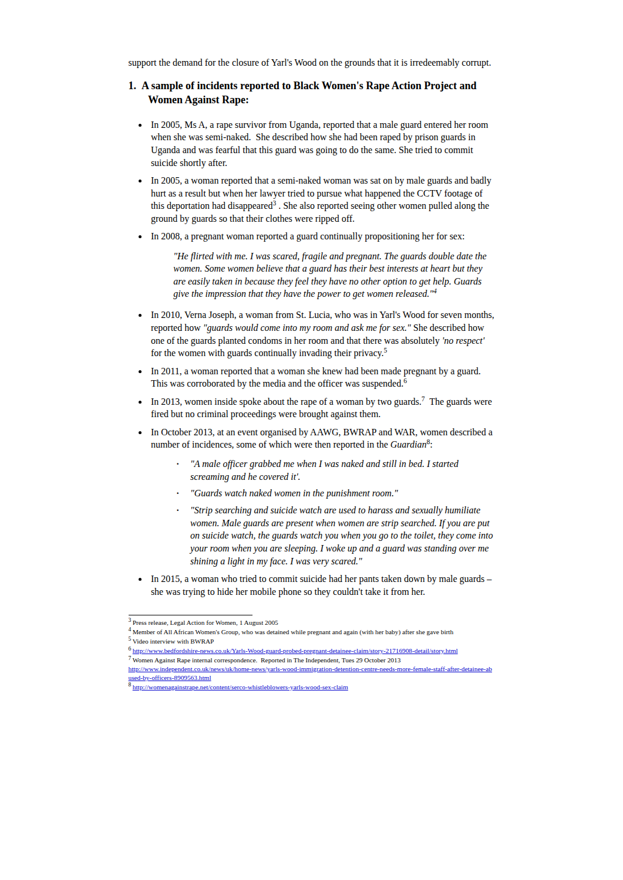support the demand for the closure of Yarl's Wood on the grounds that it is irredeemably corrupt.
1. A sample of incidents reported to Black Women's Rape Action Project and Women Against Rape:
In 2005, Ms A, a rape survivor from Uganda, reported that a male guard entered her room when she was semi-naked. She described how she had been raped by prison guards in Uganda and was fearful that this guard was going to do the same. She tried to commit suicide shortly after.
In 2005, a woman reported that a semi-naked woman was sat on by male guards and badly hurt as a result but when her lawyer tried to pursue what happened the CCTV footage of this deportation had disappeared3 . She also reported seeing other women pulled along the ground by guards so that their clothes were ripped off.
In 2008, a pregnant woman reported a guard continually propositioning her for sex:
"He flirted with me. I was scared, fragile and pregnant. The guards double date the women. Some women believe that a guard has their best interests at heart but they are easily taken in because they feel they have no other option to get help. Guards give the impression that they have the power to get women released."4
In 2010, Verna Joseph, a woman from St. Lucia, who was in Yarl's Wood for seven months, reported how "guards would come into my room and ask me for sex." She described how one of the guards planted condoms in her room and that there was absolutely 'no respect' for the women with guards continually invading their privacy.5
In 2011, a woman reported that a woman she knew had been made pregnant by a guard. This was corroborated by the media and the officer was suspended.6
In 2013, women inside spoke about the rape of a woman by two guards.7 The guards were fired but no criminal proceedings were brought against them.
In October 2013, at an event organised by AAWG, BWRAP and WAR, women described a number of incidences, some of which were then reported in the Guardian8:
"A male officer grabbed me when I was naked and still in bed. I started screaming and he covered it'.
"Guards watch naked women in the punishment room."
"Strip searching and suicide watch are used to harass and sexually humiliate women. Male guards are present when women are strip searched. If you are put on suicide watch, the guards watch you when you go to the toilet, they come into your room when you are sleeping. I woke up and a guard was standing over me shining a light in my face. I was very scared."
In 2015, a woman who tried to commit suicide had her pants taken down by male guards – she was trying to hide her mobile phone so they couldn't take it from her.
3 Press release, Legal Action for Women, 1 August 2005
4 Member of All African Women's Group, who was detained while pregnant and again (with her baby) after she gave birth
5 Video interview with BWRAP
6 http://www.bedfordshire-news.co.uk/Yarls-Wood-guard-probed-pregnant-detainee-claim/story-21716908-detail/story.html
7 Women Against Rape internal correspondence. Reported in The Independent, Tues 29 October 2013
http://www.independent.co.uk/news/uk/home-news/yarls-wood-immigration-detention-centre-needs-more-female-staff-after-detainee-abused-by-officers-8909563.html
8 http://womenagainstrape.net/content/serco-whistleblowers-yarls-wood-sex-claim